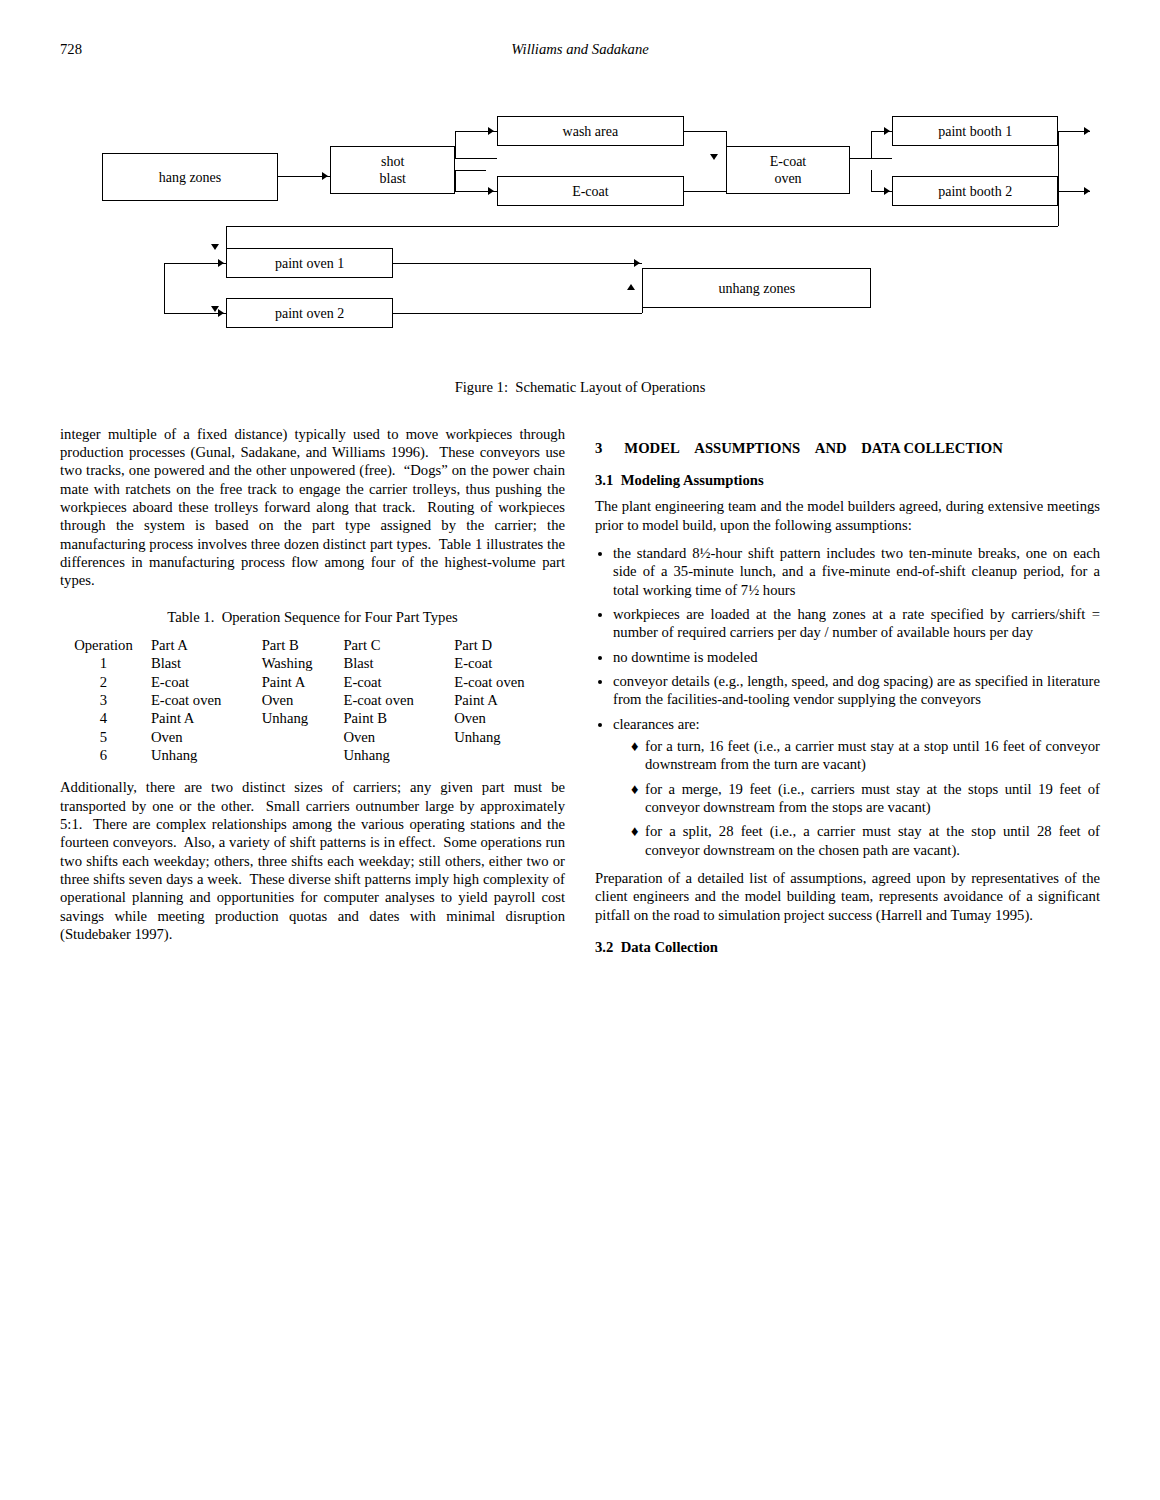728
Williams and Sadakane
hang zones
shot
blast
wash area
E-coat
E-coat
oven
paint booth 1
paint booth 2
paint oven 1
paint oven 2
unhang zones
Figure 1: Schematic Layout of Operations
integer multiple of a fixed distance) typically used to move workpieces through production processes (Gunal, Sadakane, and Williams 1996). These conveyors use two tracks, one powered and the other unpowered (free). “Dogs” on the power chain mate with ratchets on the free track to engage the carrier trolleys, thus pushing the workpieces aboard these trolleys forward along that track. Routing of workpieces through the system is based on the part type assigned by the carrier; the manufacturing process involves three dozen distinct part types. Table 1 illustrates the differences in manufacturing process flow among four of the highest-volume part types.
Table 1. Operation Sequence for Four Part Types
| Operation | Part A | Part B | Part C | Part D |
| --- | --- | --- | --- | --- |
| 1 | Blast | Washing | Blast | E-coat |
| 2 | E-coat | Paint A | E-coat | E-coat oven |
| 3 | E-coat oven | Oven | E-coat oven | Paint A |
| 4 | Paint A | Unhang | Paint B | Oven |
| 5 | Oven | | Oven | Unhang |
| 6 | Unhang | | Unhang | |
Additionally, there are two distinct sizes of carriers; any given part must be transported by one or the other. Small carriers outnumber large by approximately 5:1. There are complex relationships among the various operating stations and the fourteen conveyors. Also, a variety of shift patterns is in effect. Some operations run two shifts each weekday; others, three shifts each weekday; still others, either two or three shifts seven days a week. These diverse shift patterns imply high complexity of operational planning and opportunities for computer analyses to yield payroll cost savings while meeting production quotas and dates with minimal disruption (Studebaker 1997).
3 MODEL ASSUMPTIONS AND DATA COLLECTION
3.1 Modeling Assumptions
The plant engineering team and the model builders agreed, during extensive meetings prior to model build, upon the following assumptions:
the standard 8½-hour shift pattern includes two ten-minute breaks, one on each side of a 35-minute lunch, and a five-minute end-of-shift cleanup period, for a total working time of 7½ hours
workpieces are loaded at the hang zones at a rate specified by carriers/shift = number of required carriers per day / number of available hours per day
no downtime is modeled
conveyor details (e.g., length, speed, and dog spacing) are as specified in literature from the facilities-and-tooling vendor supplying the conveyors
clearances are:
for a turn, 16 feet (i.e., a carrier must stay at a stop until 16 feet of conveyor downstream from the turn are vacant)
for a merge, 19 feet (i.e., carriers must stay at the stops until 19 feet of conveyor downstream from the stops are vacant)
for a split, 28 feet (i.e., a carrier must stay at the stop until 28 feet of conveyor downstream on the chosen path are vacant).
Preparation of a detailed list of assumptions, agreed upon by representatives of the client engineers and the model building team, represents avoidance of a significant pitfall on the road to simulation project success (Harrell and Tumay 1995).
3.2 Data Collection